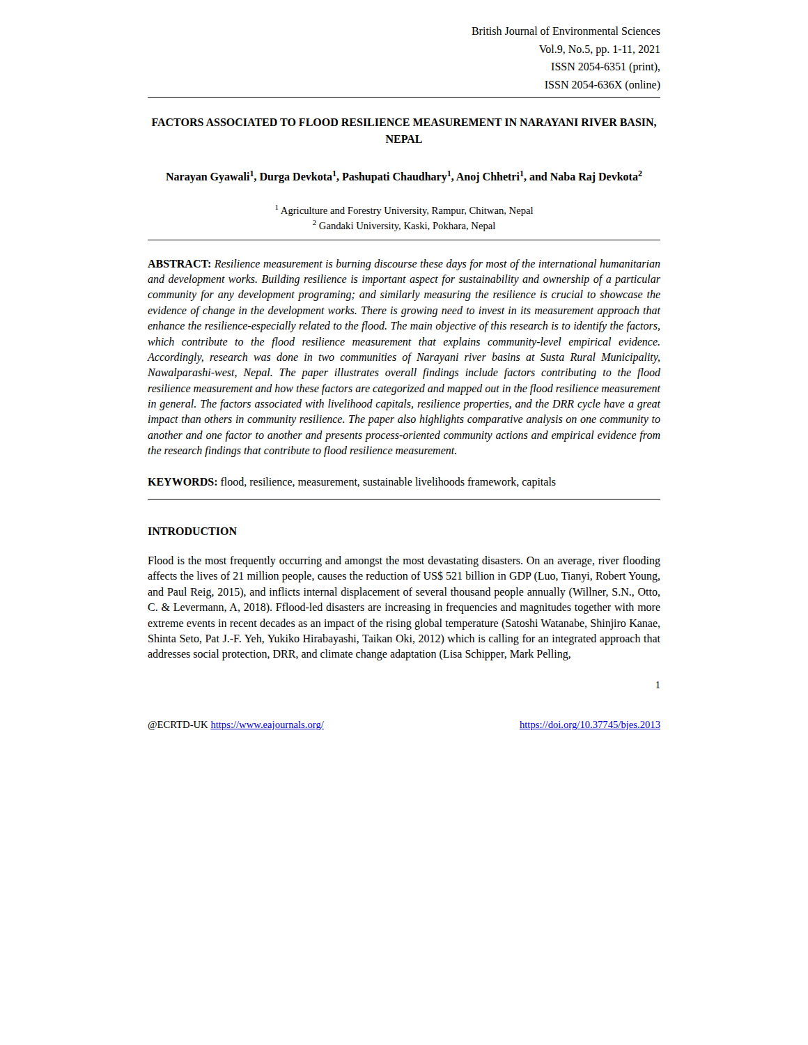British Journal of Environmental Sciences
Vol.9, No.5, pp. 1-11, 2021
ISSN 2054-6351 (print),
ISSN 2054-636X (online)
Factors Associated to Flood Resilience Measurement in Narayani River Basin, Nepal
Narayan Gyawali1, Durga Devkota1, Pashupati Chaudhary1, Anoj Chhetri1, and Naba Raj Devkota2
1 Agriculture and Forestry University, Rampur, Chitwan, Nepal
2 Gandaki University, Kaski, Pokhara, Nepal
ABSTRACT: Resilience measurement is burning discourse these days for most of the international humanitarian and development works. Building resilience is important aspect for sustainability and ownership of a particular community for any development programing; and similarly measuring the resilience is crucial to showcase the evidence of change in the development works. There is growing need to invest in its measurement approach that enhance the resilience-especially related to the flood. The main objective of this research is to identify the factors, which contribute to the flood resilience measurement that explains community-level empirical evidence. Accordingly, research was done in two communities of Narayani river basins at Susta Rural Municipality, Nawalparashi-west, Nepal. The paper illustrates overall findings include factors contributing to the flood resilience measurement and how these factors are categorized and mapped out in the flood resilience measurement in general. The factors associated with livelihood capitals, resilience properties, and the DRR cycle have a great impact than others in community resilience. The paper also highlights comparative analysis on one community to another and one factor to another and presents process-oriented community actions and empirical evidence from the research findings that contribute to flood resilience measurement.
KEYWORDS: flood, resilience, measurement, sustainable livelihoods framework, capitals
Introduction
Flood is the most frequently occurring and amongst the most devastating disasters. On an average, river flooding affects the lives of 21 million people, causes the reduction of US$ 521 billion in GDP (Luo, Tianyi, Robert Young, and Paul Reig, 2015), and inflicts internal displacement of several thousand people annually (Willner, S.N., Otto, C. & Levermann, A, 2018). Fflood-led disasters are increasing in frequencies and magnitudes together with more extreme events in recent decades as an impact of the rising global temperature (Satoshi Watanabe, Shinjiro Kanae, Shinta Seto, Pat J.-F. Yeh, Yukiko Hirabayashi, Taikan Oki, 2012) which is calling for an integrated approach that addresses social protection, DRR, and climate change adaptation (Lisa Schipper, Mark Pelling,
1
@ECRTD-UK https://www.eajournals.org/ https://doi.org/10.37745/bjes.2013